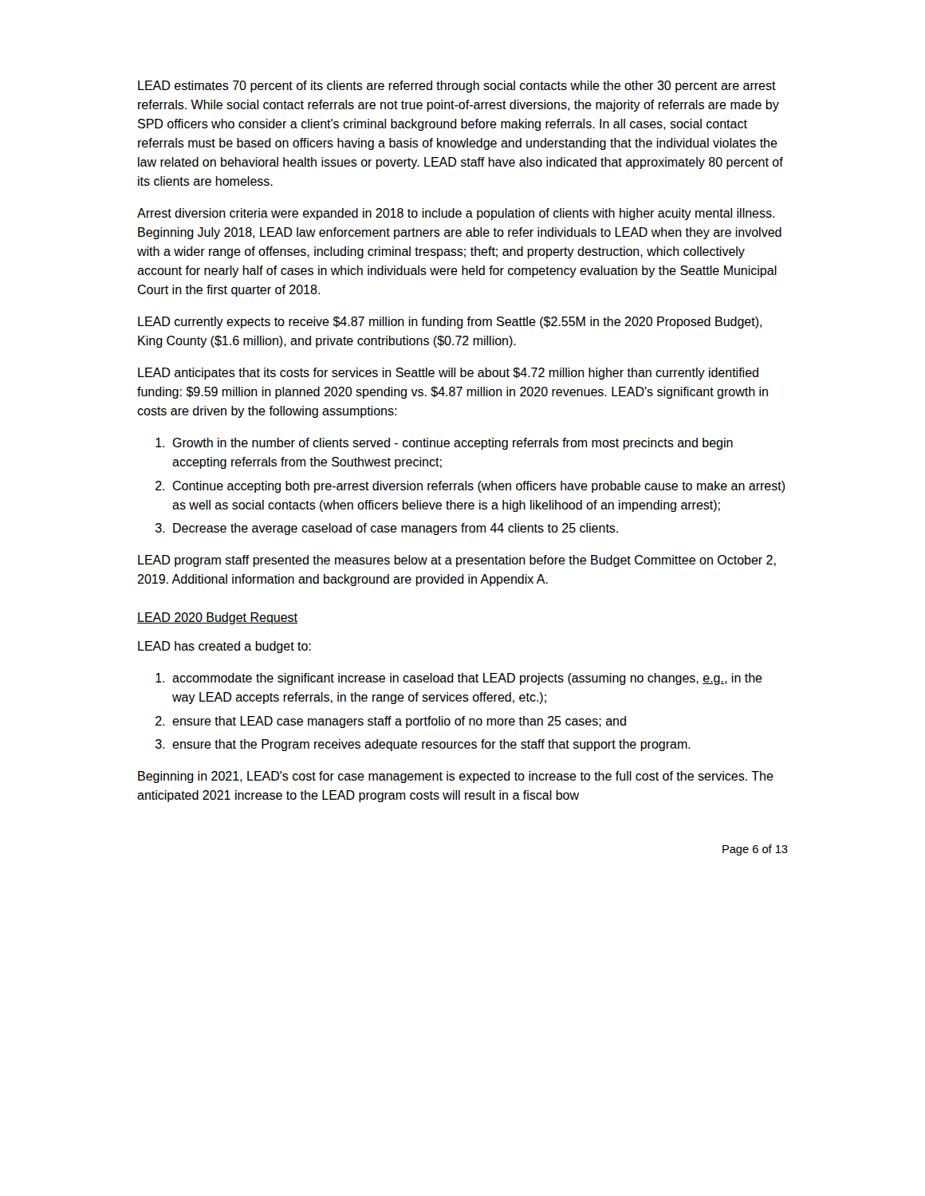LEAD estimates 70 percent of its clients are referred through social contacts while the other 30 percent are arrest referrals. While social contact referrals are not true point-of-arrest diversions, the majority of referrals are made by SPD officers who consider a client's criminal background before making referrals. In all cases, social contact referrals must be based on officers having a basis of knowledge and understanding that the individual violates the law related on behavioral health issues or poverty. LEAD staff have also indicated that approximately 80 percent of its clients are homeless.
Arrest diversion criteria were expanded in 2018 to include a population of clients with higher acuity mental illness. Beginning July 2018, LEAD law enforcement partners are able to refer individuals to LEAD when they are involved with a wider range of offenses, including criminal trespass; theft; and property destruction, which collectively account for nearly half of cases in which individuals were held for competency evaluation by the Seattle Municipal Court in the first quarter of 2018.
LEAD currently expects to receive $4.87 million in funding from Seattle ($2.55M in the 2020 Proposed Budget), King County ($1.6 million), and private contributions ($0.72 million).
LEAD anticipates that its costs for services in Seattle will be about $4.72 million higher than currently identified funding: $9.59 million in planned 2020 spending vs. $4.87 million in 2020 revenues. LEAD's significant growth in costs are driven by the following assumptions:
Growth in the number of clients served - continue accepting referrals from most precincts and begin accepting referrals from the Southwest precinct;
Continue accepting both pre-arrest diversion referrals (when officers have probable cause to make an arrest) as well as social contacts (when officers believe there is a high likelihood of an impending arrest);
Decrease the average caseload of case managers from 44 clients to 25 clients.
LEAD program staff presented the measures below at a presentation before the Budget Committee on October 2, 2019. Additional information and background are provided in Appendix A.
LEAD 2020 Budget Request
LEAD has created a budget to:
accommodate the significant increase in caseload that LEAD projects (assuming no changes, e.g., in the way LEAD accepts referrals, in the range of services offered, etc.);
ensure that LEAD case managers staff a portfolio of no more than 25 cases; and
ensure that the Program receives adequate resources for the staff that support the program.
Beginning in 2021, LEAD's cost for case management is expected to increase to the full cost of the services. The anticipated 2021 increase to the LEAD program costs will result in a fiscal bow
Page 6 of 13